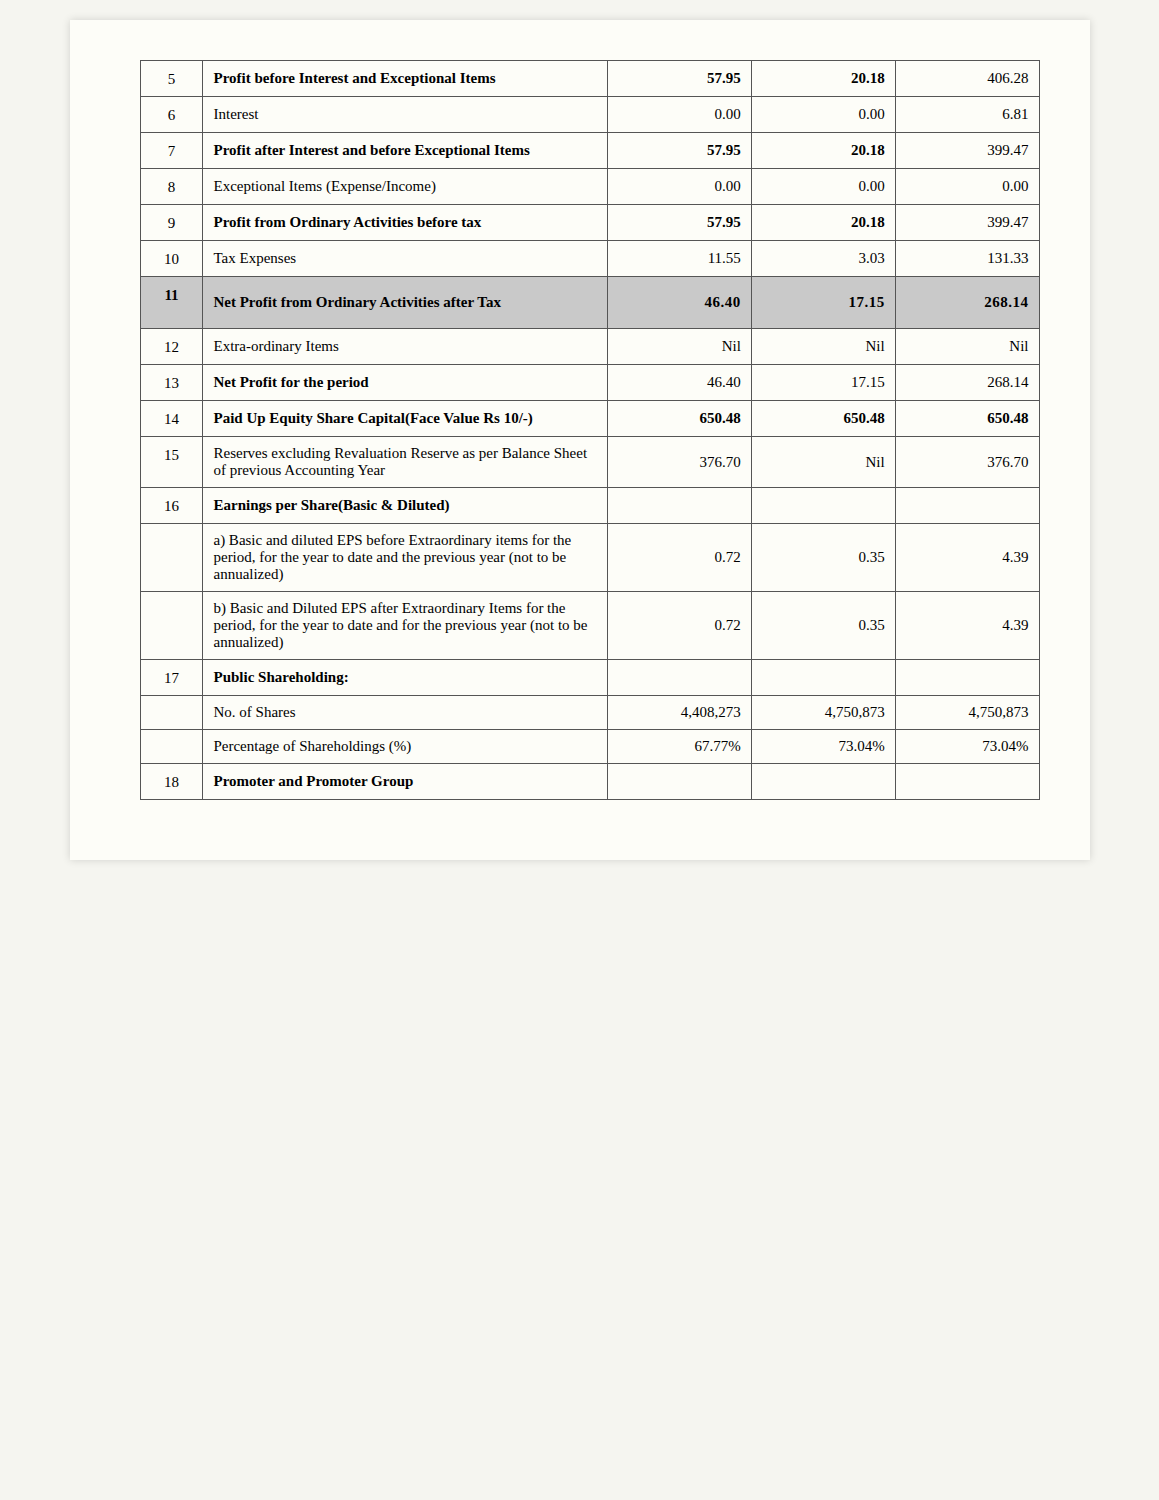| 5 | Profit before Interest and Exceptional Items | 57.95 | 20.18 | 406.28 |
| 6 | Interest | 0.00 | 0.00 | 6.81 |
| 7 | Profit after Interest and before Exceptional Items | 57.95 | 20.18 | 399.47 |
| 8 | Exceptional Items (Expense/Income) | 0.00 | 0.00 | 0.00 |
| 9 | Profit from Ordinary Activities before tax | 57.95 | 20.18 | 399.47 |
| 10 | Tax Expenses | 11.55 | 3.03 | 131.33 |
| 11 | Net Profit from Ordinary Activities after Tax | 46.40 | 17.15 | 268.14 |
| 12 | Extra-ordinary Items | Nil | Nil | Nil |
| 13 | Net Profit for the period | 46.40 | 17.15 | 268.14 |
| 14 | Paid Up Equity Share Capital(Face Value Rs 10/-) | 650.48 | 650.48 | 650.48 |
| 15 | Reserves excluding Revaluation Reserve as per Balance Sheet of previous Accounting Year | 376.70 | Nil | 376.70 |
| 16 | Earnings per Share(Basic & Diluted) | | | |
| | a) Basic and diluted EPS before Extraordinary items for the period, for the year to date and the previous year (not to be annualized) | 0.72 | 0.35 | 4.39 |
| | b) Basic and Diluted EPS after Extraordinary Items for the period, for the year to date and for the previous year (not to be annualized) | 0.72 | 0.35 | 4.39 |
| 17 | Public Shareholding: | | | |
| | No. of Shares | 4,408,273 | 4,750,873 | 4,750,873 |
| | Percentage of Shareholdings (%) | 67.77% | 73.04% | 73.04% |
| 18 | Promoter and Promoter Group | | | |